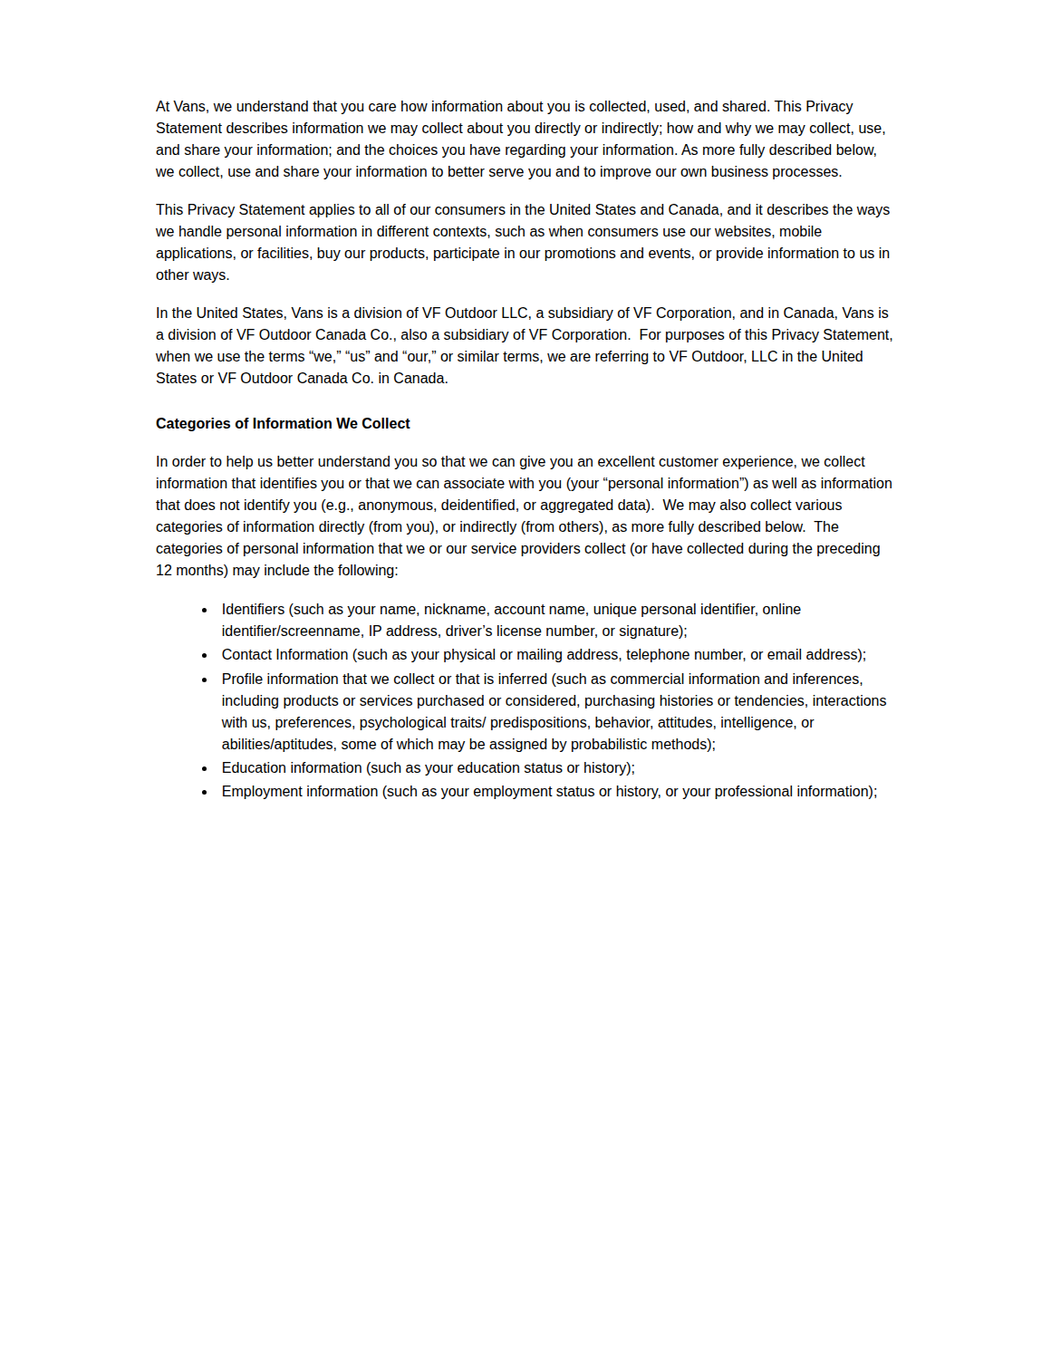At Vans, we understand that you care how information about you is collected, used, and shared. This Privacy Statement describes information we may collect about you directly or indirectly; how and why we may collect, use, and share your information; and the choices you have regarding your information. As more fully described below, we collect, use and share your information to better serve you and to improve our own business processes.
This Privacy Statement applies to all of our consumers in the United States and Canada, and it describes the ways we handle personal information in different contexts, such as when consumers use our websites, mobile applications, or facilities, buy our products, participate in our promotions and events, or provide information to us in other ways.
In the United States, Vans is a division of VF Outdoor LLC, a subsidiary of VF Corporation, and in Canada, Vans is a division of VF Outdoor Canada Co., also a subsidiary of VF Corporation. For purposes of this Privacy Statement, when we use the terms “we,” “us” and “our,” or similar terms, we are referring to VF Outdoor, LLC in the United States or VF Outdoor Canada Co. in Canada.
Categories of Information We Collect
In order to help us better understand you so that we can give you an excellent customer experience, we collect information that identifies you or that we can associate with you (your “personal information”) as well as information that does not identify you (e.g., anonymous, deidentified, or aggregated data). We may also collect various categories of information directly (from you), or indirectly (from others), as more fully described below. The categories of personal information that we or our service providers collect (or have collected during the preceding 12 months) may include the following:
Identifiers (such as your name, nickname, account name, unique personal identifier, online identifier/screenname, IP address, driver’s license number, or signature);
Contact Information (such as your physical or mailing address, telephone number, or email address);
Profile information that we collect or that is inferred (such as commercial information and inferences, including products or services purchased or considered, purchasing histories or tendencies, interactions with us, preferences, psychological traits/ predispositions, behavior, attitudes, intelligence, or abilities/aptitudes, some of which may be assigned by probabilistic methods);
Education information (such as your education status or history);
Employment information (such as your employment status or history, or your professional information);